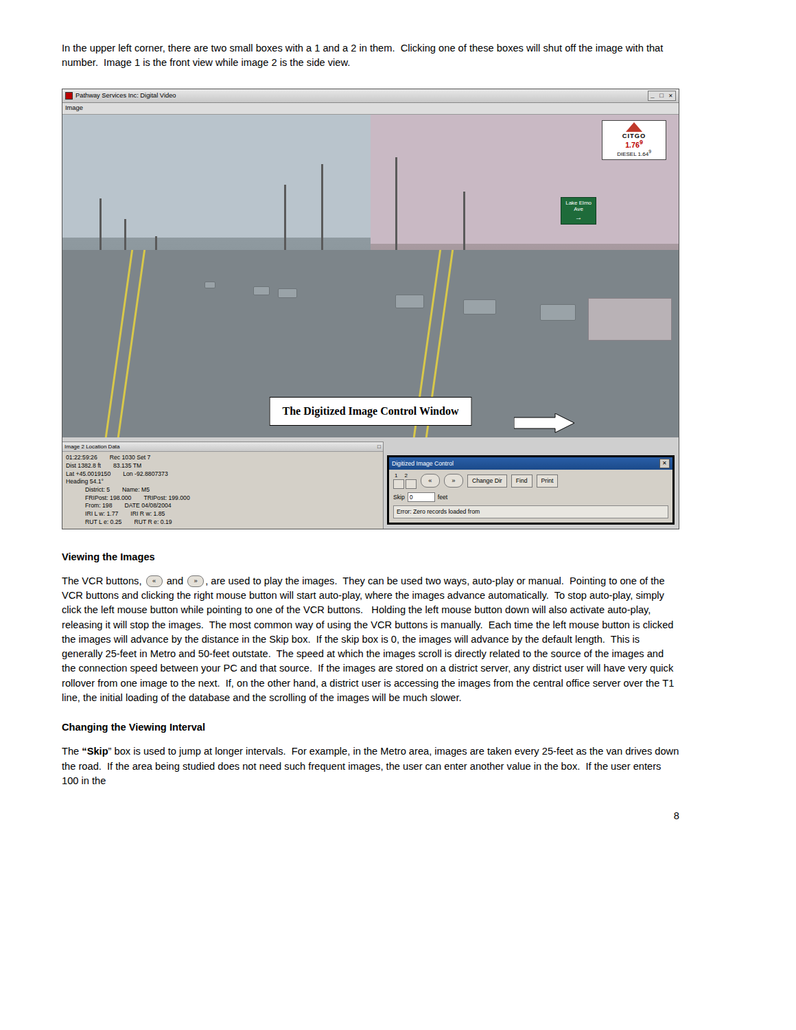In the upper left corner, there are two small boxes with a 1 and a 2 in them. Clicking one of these boxes will shut off the image with that number. Image 1 is the front view while image 2 is the side view.
Pathway Services Inc: Digital Video
_ □ ✕
Image
CITGO
1.769
DIESEL 1.649
Lake Elmo
Ave
→
The Digitized Image Control Window
Image 2 Location Data□
01:22:59:26 Rec 1030 Set 7
Dist 1382.8 ft 83.135 TM
Lat +45.0019150 Lon -92.8807373
Heading 54.1°
District: 5 Name: M5
FRIPost: 198.000 TRIPost: 199.000
From: 198 DATE 04/08/2004
IRI L w: 1.77 IRI R w: 1.85
RUT L e: 0.25 RUT R e: 0.19
Digitized Image Control✕
12
«
»
Change Dir
Find
Print
Skipfeet
Error: Zero records loaded from
Viewing the Images
The VCR buttons, « and », are used to play the images. They can be used two ways, auto-play or manual. Pointing to one of the VCR buttons and clicking the right mouse button will start auto-play, where the images advance automatically. To stop auto-play, simply click the left mouse button while pointing to one of the VCR buttons. Holding the left mouse button down will also activate auto-play, releasing it will stop the images. The most common way of using the VCR buttons is manually. Each time the left mouse button is clicked the images will advance by the distance in the Skip box. If the skip box is 0, the images will advance by the default length. This is generally 25-feet in Metro and 50-feet outstate. The speed at which the images scroll is directly related to the source of the images and the connection speed between your PC and that source. If the images are stored on a district server, any district user will have very quick rollover from one image to the next. If, on the other hand, a district user is accessing the images from the central office server over the T1 line, the initial loading of the database and the scrolling of the images will be much slower.
Changing the Viewing Interval
The “Skip” box is used to jump at longer intervals. For example, in the Metro area, images are taken every 25-feet as the van drives down the road. If the area being studied does not need such frequent images, the user can enter another value in the box. If the user enters 100 in the
8